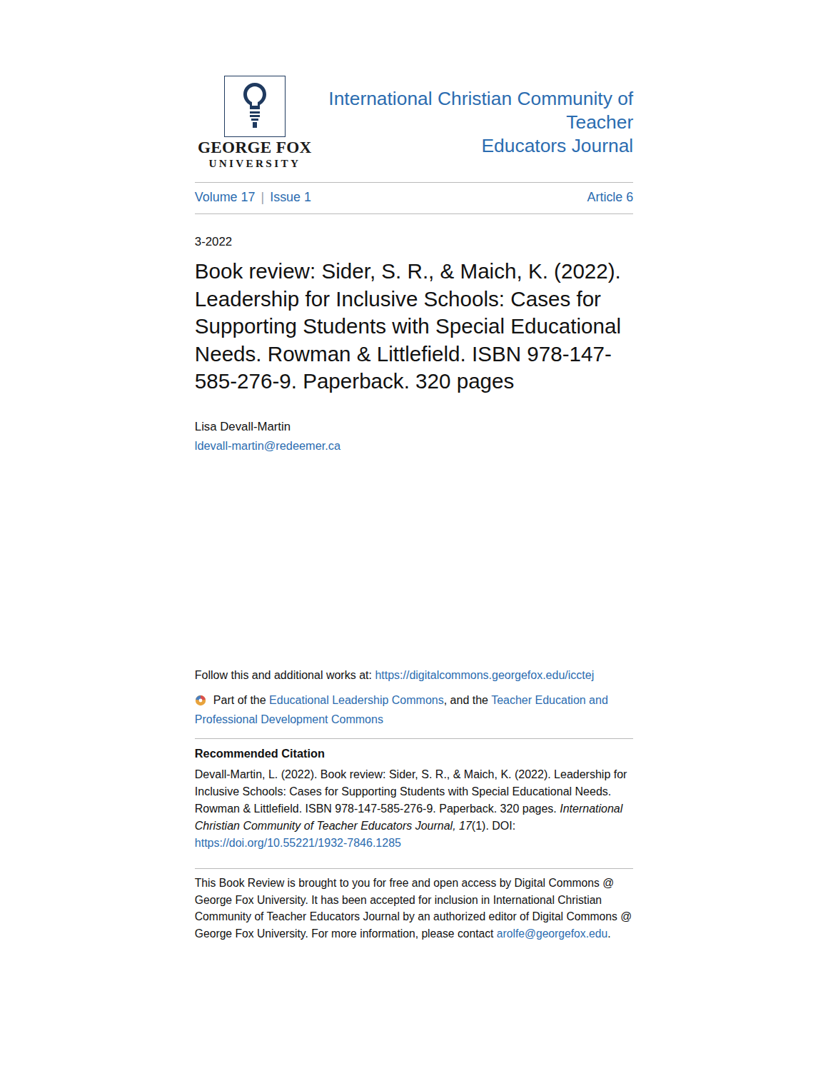GEORGE FOX UNIVERSITY
International Christian Community of Teacher
Educators Journal
Volume 17|Issue 1
Article 6
3-2022
Book review: Sider, S. R., & Maich, K. (2022). Leadership for Inclusive Schools: Cases for Supporting Students with Special Educational Needs. Rowman & Littlefield. ISBN 978-147-585-276-9. Paperback. 320 pages
Lisa Devall-Martin
ldevall-martin@redeemer.ca
Follow this and additional works at: https://digitalcommons.georgefox.edu/icctej
Part of the Educational Leadership Commons, and the Teacher Education and Professional Development Commons
Recommended Citation
Devall-Martin, L. (2022). Book review: Sider, S. R., & Maich, K. (2022). Leadership for Inclusive Schools: Cases for Supporting Students with Special Educational Needs. Rowman & Littlefield. ISBN 978-147-585-276-9. Paperback. 320 pages. International Christian Community of Teacher Educators Journal, 17(1). DOI: https://doi.org/10.55221/1932-7846.1285
This Book Review is brought to you for free and open access by Digital Commons @ George Fox University. It has been accepted for inclusion in International Christian Community of Teacher Educators Journal by an authorized editor of Digital Commons @ George Fox University. For more information, please contact arolfe@georgefox.edu.